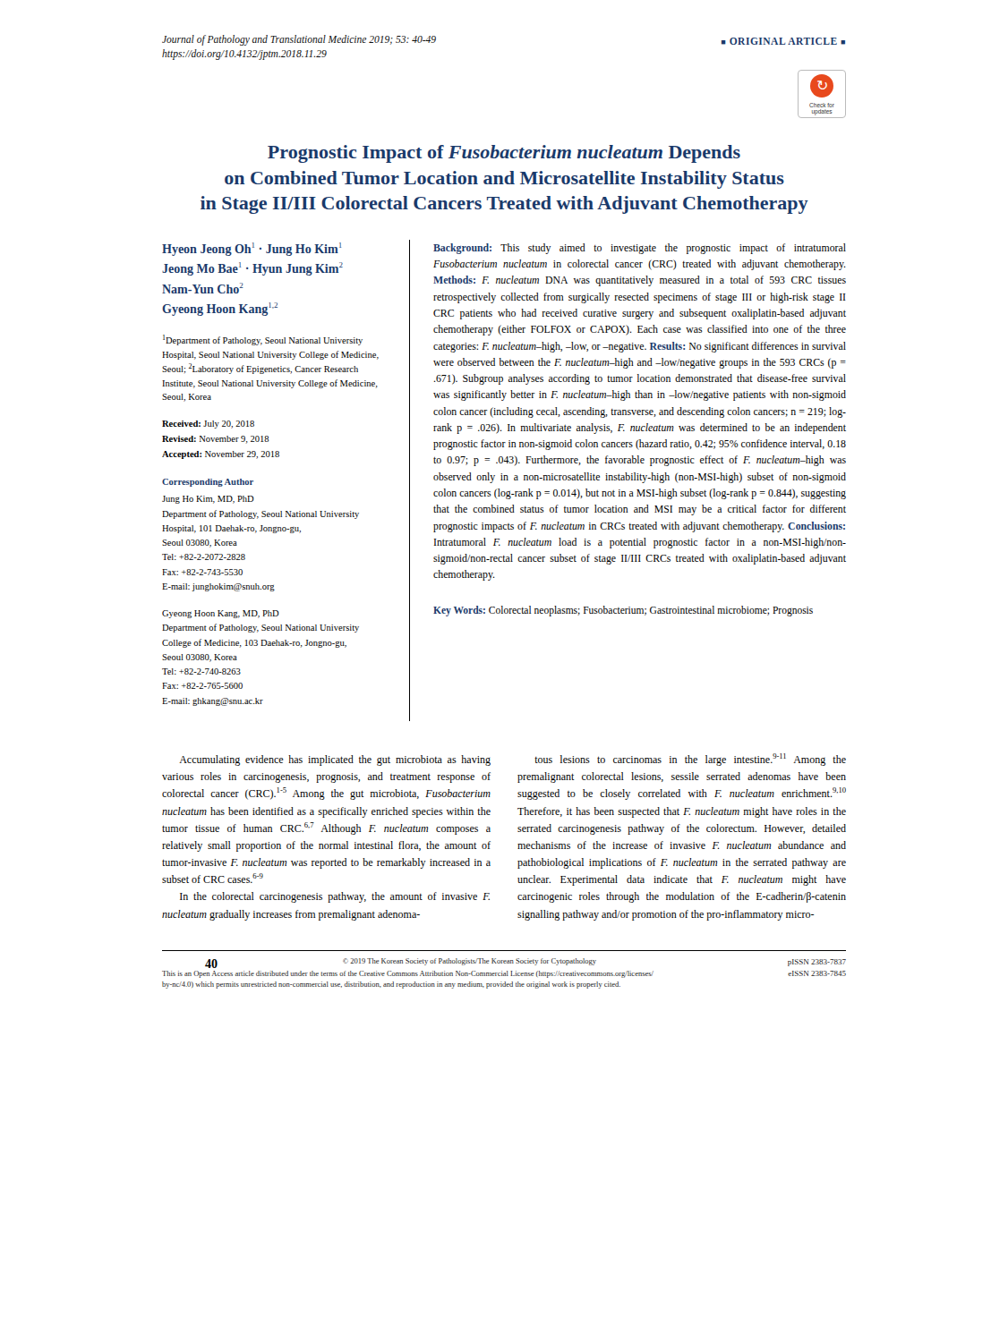Journal of Pathology and Translational Medicine 2019; 53: 40-49
https://doi.org/10.4132/jptm.2018.11.29
■ ORIGINAL ARTICLE ■
↻
Check for
updates
Prognostic Impact of Fusobacterium nucleatum Depends
on Combined Tumor Location and Microsatellite Instability Status
in Stage II/III Colorectal Cancers Treated with Adjuvant Chemotherapy
Hyeon Jeong Oh1 · Jung Ho Kim1
Jeong Mo Bae1 · Hyun Jung Kim2
Nam-Yun Cho2
Gyeong Hoon Kang1,2
1Department of Pathology, Seoul National University Hospital, Seoul National University College of Medicine, Seoul; 2Laboratory of Epigenetics, Cancer Research Institute, Seoul National University College of Medicine, Seoul, Korea
Received: July 20, 2018
Revised: November 9, 2018
Accepted: November 29, 2018
Corresponding Author
Jung Ho Kim, MD, PhD
Department of Pathology, Seoul National University Hospital, 101 Daehak-ro, Jongno-gu,
Seoul 03080, Korea
Tel: +82-2-2072-2828
Fax: +82-2-743-5530
E-mail: junghokim@snuh.org
Gyeong Hoon Kang, MD, PhD
Department of Pathology, Seoul National University College of Medicine, 103 Daehak-ro, Jongno-gu,
Seoul 03080, Korea
Tel: +82-2-740-8263
Fax: +82-2-765-5600
E-mail: ghkang@snu.ac.kr
Background: This study aimed to investigate the prognostic impact of intratumoral Fusobacterium nucleatum in colorectal cancer (CRC) treated with adjuvant chemotherapy. Methods: F. nucleatum DNA was quantitatively measured in a total of 593 CRC tissues retrospectively collected from surgically resected specimens of stage III or high-risk stage II CRC patients who had received curative surgery and subsequent oxaliplatin-based adjuvant chemotherapy (either FOLFOX or CAPOX). Each case was classified into one of the three categories: F. nucleatum–high, –low, or –negative. Results: No significant differences in survival were observed between the F. nucleatum–high and –low/negative groups in the 593 CRCs (p = .671). Subgroup analyses according to tumor location demonstrated that disease-free survival was significantly better in F. nucleatum–high than in –low/negative patients with non-sigmoid colon cancer (including cecal, ascending, transverse, and descending colon cancers; n = 219; log-rank p = .026). In multivariate analysis, F. nucleatum was determined to be an independent prognostic factor in non-sigmoid colon cancers (hazard ratio, 0.42; 95% confidence interval, 0.18 to 0.97; p = .043). Furthermore, the favorable prognostic effect of F. nucleatum–high was observed only in a non-microsatellite instability-high (non-MSI-high) subset of non-sigmoid colon cancers (log-rank p = 0.014), but not in a MSI-high subset (log-rank p = 0.844), suggesting that the combined status of tumor location and MSI may be a critical factor for different prognostic impacts of F. nucleatum in CRCs treated with adjuvant chemotherapy. Conclusions: Intratumoral F. nucleatum load is a potential prognostic factor in a non-MSI-high/non-sigmoid/non-rectal cancer subset of stage II/III CRCs treated with oxaliplatin-based adjuvant chemotherapy.
Key Words: Colorectal neoplasms; Fusobacterium; Gastrointestinal microbiome; Prognosis
Accumulating evidence has implicated the gut microbiota as having various roles in carcinogenesis, prognosis, and treatment response of colorectal cancer (CRC).1-5 Among the gut microbiota, Fusobacterium nucleatum has been identified as a specifically enriched species within the tumor tissue of human CRC.6,7 Although F. nucleatum composes a relatively small proportion of the normal intestinal flora, the amount of tumor-invasive F. nucleatum was reported to be remarkably increased in a subset of CRC cases.6-9
In the colorectal carcinogenesis pathway, the amount of invasive F. nucleatum gradually increases from premalignant adenoma-
tous lesions to carcinomas in the large intestine.9-11 Among the premalignant colorectal lesions, sessile serrated adenomas have been suggested to be closely correlated with F. nucleatum enrichment.9,10 Therefore, it has been suspected that F. nucleatum might have roles in the serrated carcinogenesis pathway of the colorectum. However, detailed mechanisms of the increase of invasive F. nucleatum abundance and pathobiological implications of F. nucleatum in the serrated pathway are unclear. Experimental data indicate that F. nucleatum might have carcinogenic roles through the modulation of the E-cadherin/β-catenin signalling pathway and/or promotion of the pro-inflammatory micro-
© 2019 The Korean Society of Pathologists/The Korean Society for Cytopathology
This is an Open Access article distributed under the terms of the Creative Commons Attribution Non-Commercial License (https://creativecommons.org/licenses/
by-nc/4.0) which permits unrestricted non-commercial use, distribution, and reproduction in any medium, provided the original work is properly cited.
pISSN 2383-7837
eISSN 2383-7845
40